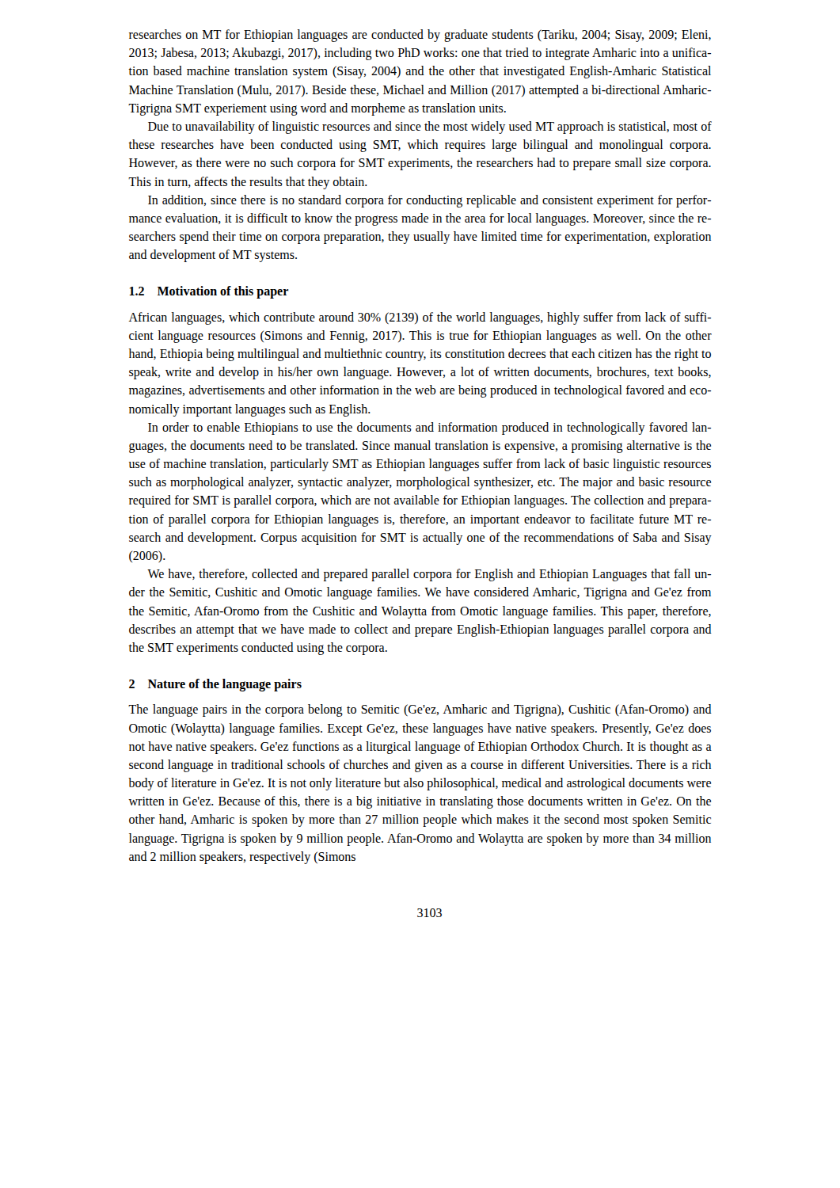researches on MT for Ethiopian languages are conducted by graduate students (Tariku, 2004; Sisay, 2009; Eleni, 2013; Jabesa, 2013; Akubazgi, 2017), including two PhD works: one that tried to integrate Amharic into a unification based machine translation system (Sisay, 2004) and the other that investigated English-Amharic Statistical Machine Translation (Mulu, 2017). Beside these, Michael and Million (2017) attempted a bi-directional Amharic-Tigrigna SMT experiement using word and morpheme as translation units.
Due to unavailability of linguistic resources and since the most widely used MT approach is statistical, most of these researches have been conducted using SMT, which requires large bilingual and monolingual corpora. However, as there were no such corpora for SMT experiments, the researchers had to prepare small size corpora. This in turn, affects the results that they obtain.
In addition, since there is no standard corpora for conducting replicable and consistent experiment for performance evaluation, it is difficult to know the progress made in the area for local languages. Moreover, since the researchers spend their time on corpora preparation, they usually have limited time for experimentation, exploration and development of MT systems.
1.2 Motivation of this paper
African languages, which contribute around 30% (2139) of the world languages, highly suffer from lack of sufficient language resources (Simons and Fennig, 2017). This is true for Ethiopian languages as well. On the other hand, Ethiopia being multilingual and multiethnic country, its constitution decrees that each citizen has the right to speak, write and develop in his/her own language. However, a lot of written documents, brochures, text books, magazines, advertisements and other information in the web are being produced in technological favored and economically important languages such as English.
In order to enable Ethiopians to use the documents and information produced in technologically favored languages, the documents need to be translated. Since manual translation is expensive, a promising alternative is the use of machine translation, particularly SMT as Ethiopian languages suffer from lack of basic linguistic resources such as morphological analyzer, syntactic analyzer, morphological synthesizer, etc. The major and basic resource required for SMT is parallel corpora, which are not available for Ethiopian languages. The collection and preparation of parallel corpora for Ethiopian languages is, therefore, an important endeavor to facilitate future MT research and development. Corpus acquisition for SMT is actually one of the recommendations of Saba and Sisay (2006).
We have, therefore, collected and prepared parallel corpora for English and Ethiopian Languages that fall under the Semitic, Cushitic and Omotic language families. We have considered Amharic, Tigrigna and Ge'ez from the Semitic, Afan-Oromo from the Cushitic and Wolaytta from Omotic language families. This paper, therefore, describes an attempt that we have made to collect and prepare English-Ethiopian languages parallel corpora and the SMT experiments conducted using the corpora.
2 Nature of the language pairs
The language pairs in the corpora belong to Semitic (Ge'ez, Amharic and Tigrigna), Cushitic (Afan-Oromo) and Omotic (Wolaytta) language families. Except Ge'ez, these languages have native speakers. Presently, Ge'ez does not have native speakers. Ge'ez functions as a liturgical language of Ethiopian Orthodox Church. It is thought as a second language in traditional schools of churches and given as a course in different Universities. There is a rich body of literature in Ge'ez. It is not only literature but also philosophical, medical and astrological documents were written in Ge'ez. Because of this, there is a big initiative in translating those documents written in Ge'ez. On the other hand, Amharic is spoken by more than 27 million people which makes it the second most spoken Semitic language. Tigrigna is spoken by 9 million people. Afan-Oromo and Wolaytta are spoken by more than 34 million and 2 million speakers, respectively (Simons
3103